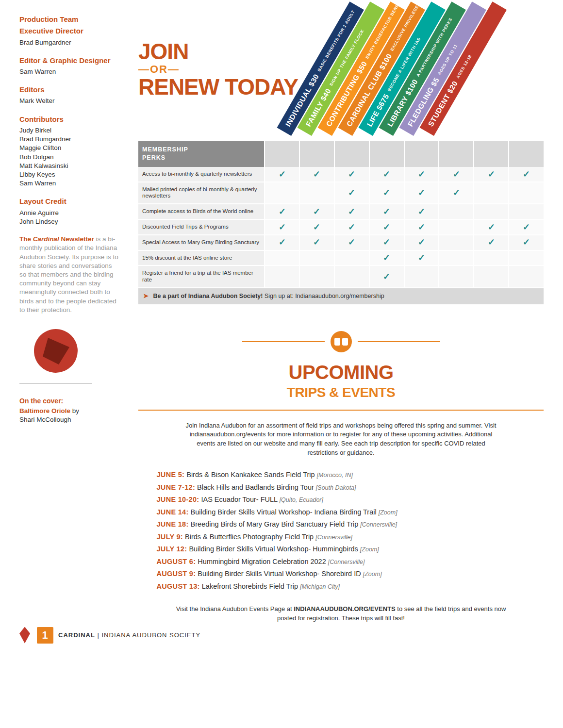Production Team
Executive Director
Brad Bumgardner
Editor & Graphic Designer
Sam Warren
Editors
Mark Welter
Contributors
Judy Birkel Brad Bumgardner Maggie Clifton Bob Dolgan Matt Kalwasinski Libby Keyes Sam Warren
Layout Credit
Annie Aguirre John Lindsey
The Cardinal Newsletter is a bi-monthly publication of the Indiana Audubon Society. Its purpose is to share stories and conversations so that members and the birding community beyond can stay meaningfully connected both to birds and to the people dedicated to their protection.
On the cover:
Baltimore Oriole by
Shari McCollough
JOIN OR RENEW TODAY
INDIVIDUAL $30 BASIC BENEFITS FOR 1 ADULT
FAMILY $40 SIGN UP THE FAMILY FLOCK
CONTRIBUTING $50 ENJOY BENEFACTOR BENEFITS
CARDINAL CLUB $100 EXCLUSIVE PRIVILEGES & BEYOND
LIFE $675 BECOME A LIFER WITH IAS
LIBRARY $100 A PARTNERSHIP WITH PERKS
FLEDGLING $5 AGES UP TO 11
STUDENT $20 AGES 12-18
| MEMBERSHIP PERKS | | | | | | | | |
| --- | --- | --- | --- | --- | --- | --- | --- | --- |
| Access to bi-monthly & quarterly newsletters | ✓ | ✓ | ✓ | ✓ | ✓ | ✓ | ✓ | ✓ |
| Mailed printed copies of bi-monthly & quarterly newsletters | | | ✓ | ✓ | ✓ | ✓ | | |
| Complete access to Birds of the World online | ✓ | ✓ | ✓ | ✓ | ✓ | | | |
| Discounted Field Trips & Programs | ✓ | ✓ | ✓ | ✓ | ✓ | | ✓ | ✓ |
| Special Access to Mary Gray Birding Sanctuary | ✓ | ✓ | ✓ | ✓ | ✓ | | ✓ | ✓ |
| 15% discount at the IAS online store | | | | ✓ | ✓ | | | |
| Register a friend for a trip at the IAS member rate | | | | ✓ | | | | |
| ➤ Be a part of Indiana Audubon Society! Sign up at: Indianaaudubon.org/membership |
UPCOMINGTRIPS & EVENTS
Join Indiana Audubon for an assortment of field trips and workshops being offered this spring and summer. Visit indianaaudubon.org/events for more information or to register for any of these upcoming activities. Additional events are listed on our website and many fill early. See each trip description for specific COVID related restrictions or guidance.
JUNE 5: Birds & Bison Kankakee Sands Field Trip [Morocco, IN]
JUNE 7-12: Black Hills and Badlands Birding Tour [South Dakota]
JUNE 10-20: IAS Ecuador Tour- FULL [Quito, Ecuador]
JUNE 14: Building Birder Skills Virtual Workshop- Indiana Birding Trail [Zoom]
JUNE 18: Breeding Birds of Mary Gray Bird Sanctuary Field Trip [Connersville]
JULY 9: Birds & Butterflies Photography Field Trip [Connersville]
JULY 12: Building Birder Skills Virtual Workshop- Hummingbirds [Zoom]
AUGUST 6: Hummingbird Migration Celebration 2022 [Connersville]
AUGUST 9: Building Birder Skills Virtual Workshop- Shorebird ID [Zoom]
AUGUST 13: Lakefront Shorebirds Field Trip [Michigan City]
Visit the Indiana Audubon Events Page at INDIANAAUDUBON.ORG/EVENTS to see all the field trips and events now posted for registration. These trips will fill fast!
1
CARDINAL | INDIANA AUDUBON SOCIETY